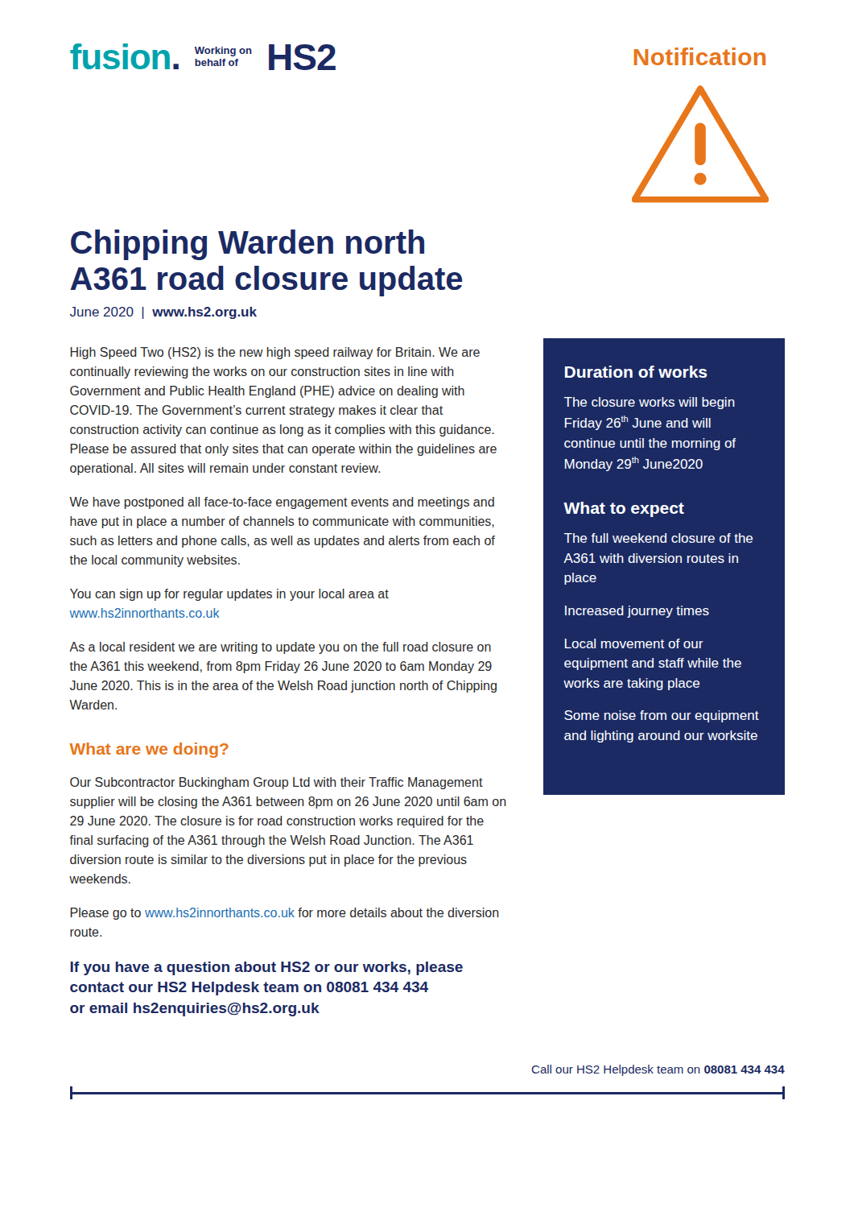fusion. Working on
behalf of HS2
Notification
Chipping Warden north
A361 road closure update
June 2020 | www.hs2.org.uk
High Speed Two (HS2) is the new high speed railway for Britain. We are continually reviewing the works on our construction sites in line with Government and Public Health England (PHE) advice on dealing with COVID-19. The Government’s current strategy makes it clear that construction activity can continue as long as it complies with this guidance. Please be assured that only sites that can operate within the guidelines are operational. All sites will remain under constant review.
We have postponed all face-to-face engagement events and meetings and have put in place a number of channels to communicate with communities, such as letters and phone calls, as well as updates and alerts from each of the local community websites.
You can sign up for regular updates in your local area at www.hs2innorthants.co.uk
As a local resident we are writing to update you on the full road closure on the A361 this weekend, from 8pm Friday 26 June 2020 to 6am Monday 29 June 2020. This is in the area of the Welsh Road junction north of Chipping Warden.
What are we doing?
Our Subcontractor Buckingham Group Ltd with their Traffic Management supplier will be closing the A361 between 8pm on 26 June 2020 until 6am on 29 June 2020. The closure is for road construction works required for the final surfacing of the A361 through the Welsh Road Junction. The A361 diversion route is similar to the diversions put in place for the previous weekends.
Please go to www.hs2innorthants.co.uk for more details about the diversion route.
If you have a question about HS2 or our works, please contact our HS2 Helpdesk team on 08081 434 434
or email hs2enquiries@hs2.org.uk
Duration of works
The closure works will begin Friday 26th June and will continue until the morning of Monday 29th June2020
What to expect
The full weekend closure of the A361 with diversion routes in place
Increased journey times
Local movement of our equipment and staff while the works are taking place
Some noise from our equipment and lighting around our worksite
Call our HS2 Helpdesk team on 08081 434 434